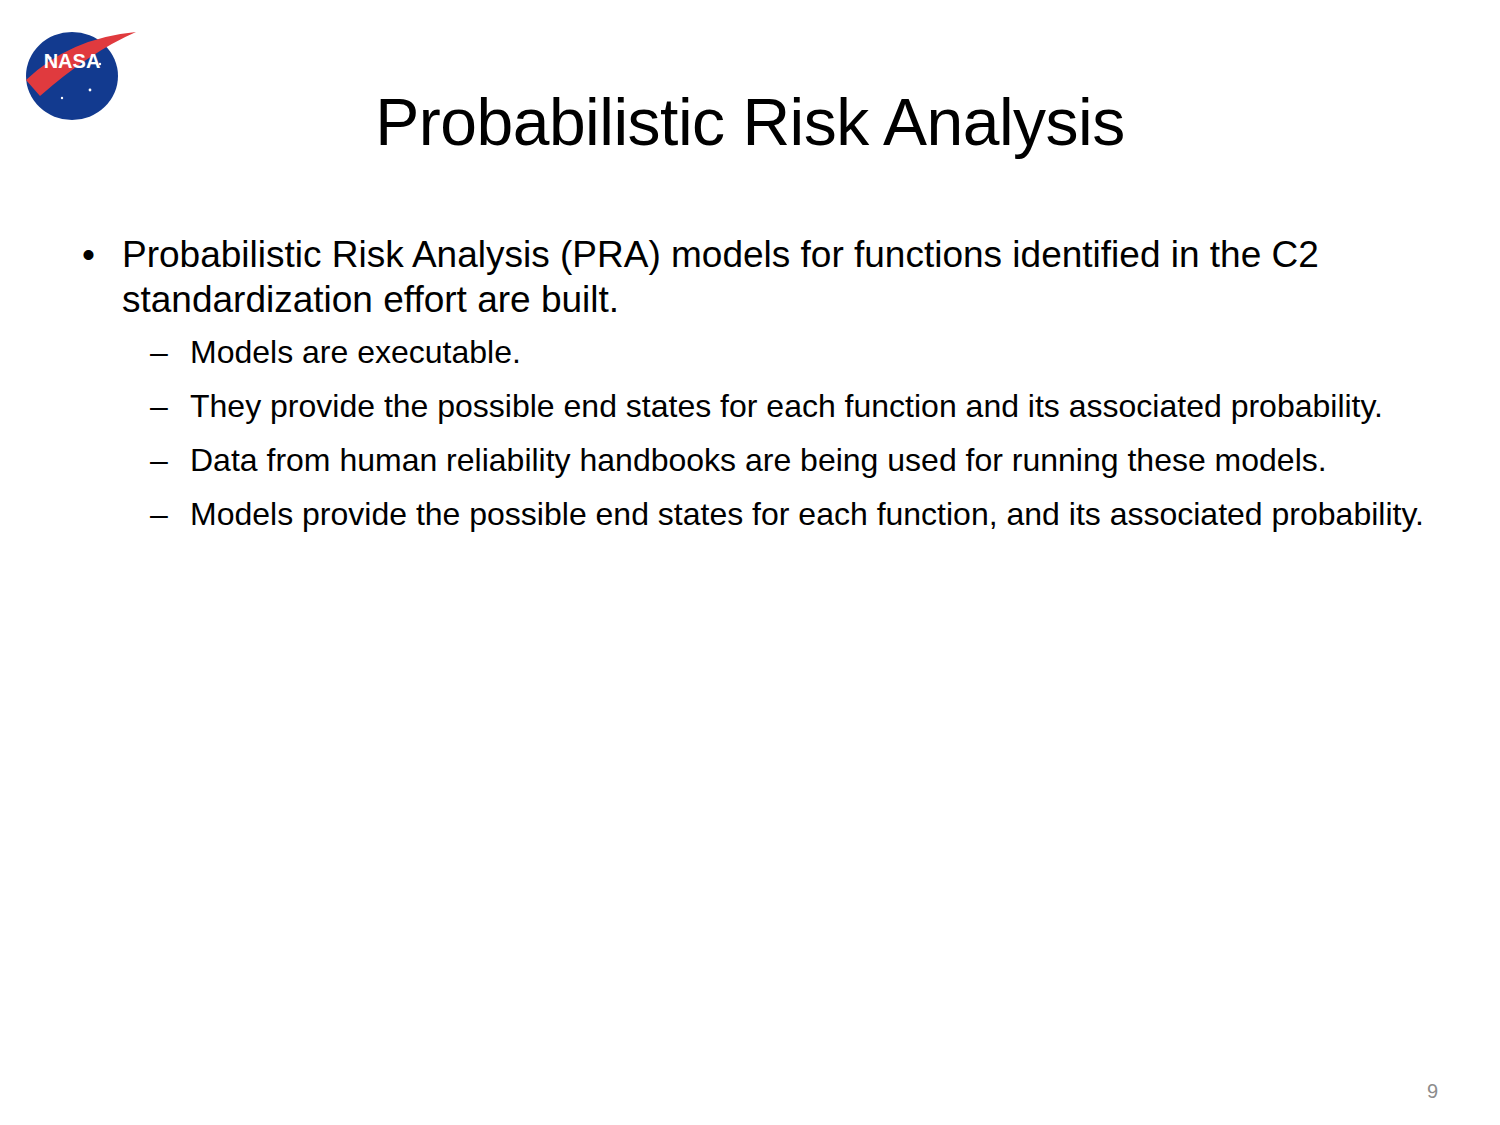Probabilistic Risk Analysis
Probabilistic Risk Analysis (PRA) models for functions identified in the C2 standardization effort are built.
Models are executable.
They provide the possible end states for each function and its associated probability.
Data from human reliability handbooks are being used for running these models.
Models provide the possible end states for each function, and its associated probability.
9